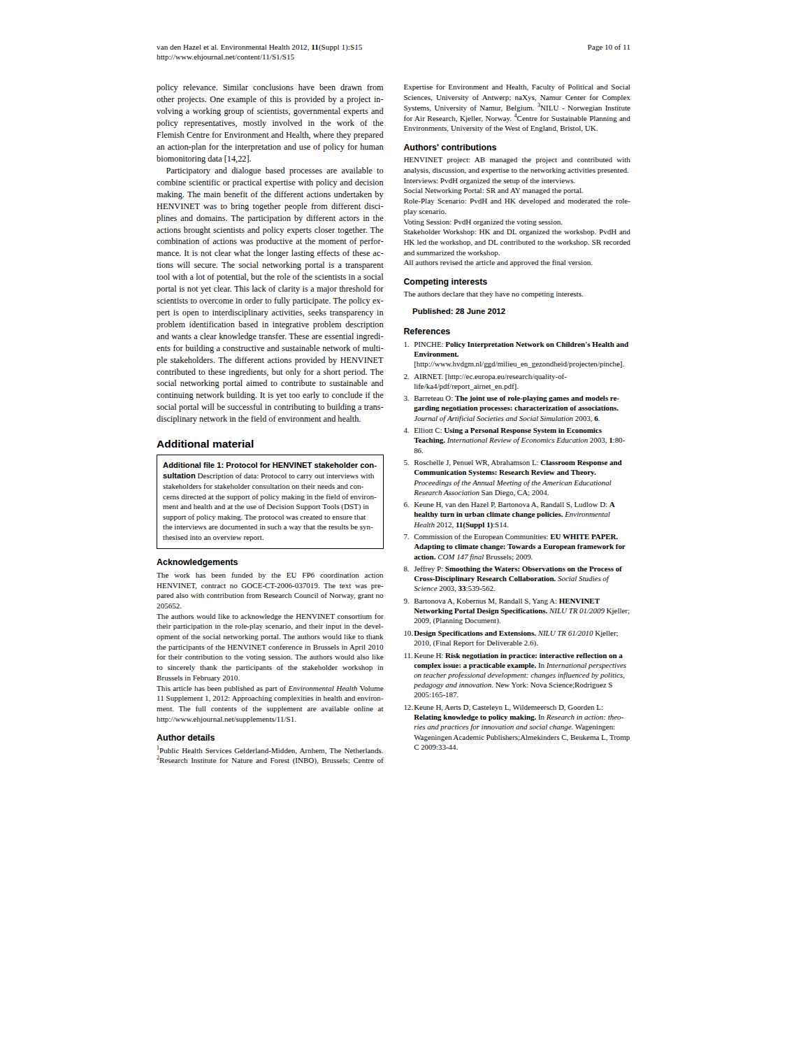van den Hazel et al. Environmental Health 2012, 11(Suppl 1):S15
http://www.ehjournal.net/content/11/S1/S15
Page 10 of 11
policy relevance. Similar conclusions have been drawn from other projects. One example of this is provided by a project involving a working group of scientists, governmental experts and policy representatives, mostly involved in the work of the Flemish Centre for Environment and Health, where they prepared an action-plan for the interpretation and use of policy for human biomonitoring data [14,22].
Participatory and dialogue based processes are available to combine scientific or practical expertise with policy and decision making. The main benefit of the different actions undertaken by HENVINET was to bring together people from different disciplines and domains. The participation by different actors in the actions brought scientists and policy experts closer together. The combination of actions was productive at the moment of performance. It is not clear what the longer lasting effects of these actions will secure. The social networking portal is a transparent tool with a lot of potential, but the role of the scientists in a social portal is not yet clear. This lack of clarity is a major threshold for scientists to overcome in order to fully participate. The policy expert is open to interdisciplinary activities, seeks transparency in problem identification based in integrative problem description and wants a clear knowledge transfer. These are essential ingredients for building a constructive and sustainable network of multiple stakeholders. The different actions provided by HENVINET contributed to these ingredients, but only for a short period. The social networking portal aimed to contribute to sustainable and continuing network building. It is yet too early to conclude if the social portal will be successful in contributing to building a transdisciplinary network in the field of environment and health.
Additional material
Additional file 1: Protocol for HENVINET stakeholder consultation Description of data: Protocol to carry out interviews with stakeholders for stakeholder consultation on their needs and concerns directed at the support of policy making in the field of environment and health and at the use of Decision Support Tools (DST) in support of policy making. The protocol was created to ensure that the interviews are documented in such a way that the results be synthesised into an overview report.
Acknowledgements
The work has been funded by the EU FP6 coordination action HENVINET, contract no GOCE-CT-2006-037019. The text was prepared also with contribution from Research Council of Norway, grant no 205652.
The authors would like to acknowledge the HENVINET consortium for their participation in the role-play scenario, and their input in the development of the social networking portal. The authors would like to thank the participants of the HENVINET conference in Brussels in April 2010 for their contribution to the voting session. The authors would also like to sincerely thank the participants of the stakeholder workshop in Brussels in February 2010.
This article has been published as part of Environmental Health Volume 11 Supplement 1, 2012: Approaching complexities in health and environment. The full contents of the supplement are available online at http://www.ehjournal.net/supplements/11/S1.
Author details
1Public Health Services Gelderland-Midden, Arnhem, The Netherlands. 2Research Institute for Nature and Forest (INBO), Brussels; Centre of Expertise for Environment and Health, Faculty of Political and Social Sciences, University of Antwerp; naXys, Namur Center for Complex Systems, University of Namur, Belgium. 3NILU - Norwegian Institute for Air Research, Kjeller, Norway. 4Centre for Sustainable Planning and Environments, University of the West of England, Bristol, UK.
Authors' contributions
HENVINET project: AB managed the project and contributed with analysis, discussion, and expertise to the networking activities presented.
Interviews: PvdH organized the setup of the interviews.
Social Networking Portal: SR and AY managed the portal.
Role-Play Scenario: PvdH and HK developed and moderated the role-play scenario.
Voting Session: PvdH organized the voting session.
Stakeholder Workshop: HK and DL organized the workshop. PvdH and HK led the workshop, and DL contributed to the workshop. SR recorded and summarized the workshop.
All authors revised the article and approved the final version.
Competing interests
The authors declare that they have no competing interests.
Published: 28 June 2012
References
PINCHE: Policy Interpretation Network on Children's Health and Environment.[http://www.hvdgm.nl/ggd/milieu_en_gezondheid/projecten/pinche].
AIRNET. [http://ec.europa.eu/research/quality-of-life/ka4/pdf/report_airnet_en.pdf].
Barreteau O: The joint use of role-playing games and models regarding negotiation processes: characterization of associations. Journal of Artificial Societies and Social Simulation 2003, 6.
Elliott C: Using a Personal Response System in Economics Teaching. International Review of Economics Education 2003, 1:80-86.
Roschelle J, Penuel WR, Abrahamson L: Classroom Response and Communication Systems: Research Review and Theory. Proceedings of the Annual Meeting of the American Educational Research Association San Diego, CA; 2004.
Keune H, van den Hazel P, Bartonova A, Randall S, Ludlow D: A healthy turn in urban climate change policies. Environmental Health 2012, 11(Suppl 1):S14.
Commission of the European Communities: EU WHITE PAPER. Adapting to climate change: Towards a European framework for action. COM 147 final Brussels; 2009.
Jeffrey P: Smoothing the Waters: Observations on the Process of Cross-Disciplinary Research Collaboration. Social Studies of Science 2003, 33:539-562.
Bartonova A, Kobernus M, Randall S, Yang A: HENVINET Networking Portal Design Specifications. NILU TR 01/2009 Kjeller; 2009, (Planning Document).
Design Specifications and Extensions. NILU TR 61/2010 Kjeller; 2010, (Final Report for Deliverable 2.6).
Keune H: Risk negotiation in practice: interactive reflection on a complex issue: a practicable example. In International perspectives on teacher professional development: changes influenced by politics, pedagogy and innovation. New York: Nova Science;Rodriguez S 2005:165-187.
Keune H, Aerts D, Casteleyn L, Wildemeersch D, Goorden L: Relating knowledge to policy making. In Research in action: theories and practices for innovation and social change. Wageningen: Wageningen Academic Publishers;Almekinders C, Beukema L, Tromp C 2009:33-44.